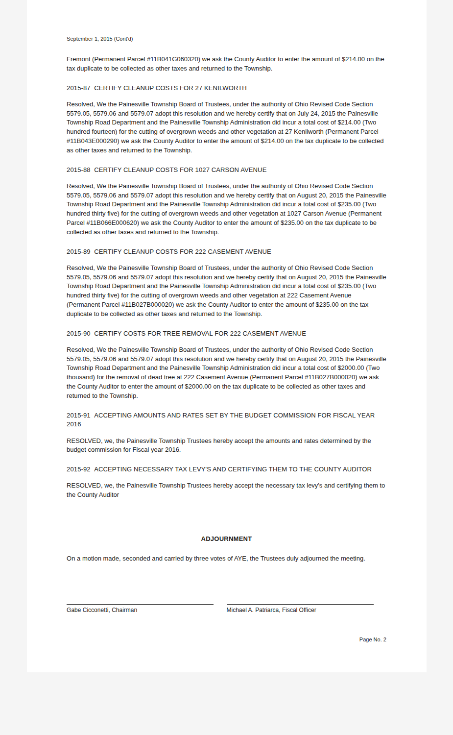September 1, 2015 (Cont'd)
Fremont (Permanent Parcel #11B041G060320) we ask the County Auditor to enter the amount of $214.00 on the tax duplicate to be collected as other taxes and returned to the Township.
2015-87 CERTIFY CLEANUP COSTS FOR 27 KENILWORTH
Resolved, We the Painesville Township Board of Trustees, under the authority of Ohio Revised Code Section 5579.05, 5579.06 and 5579.07 adopt this resolution and we hereby certify that on July 24, 2015 the Painesville Township Road Department and the Painesville Township Administration did incur a total cost of $214.00 (Two hundred fourteen) for the cutting of overgrown weeds and other vegetation at 27 Kenilworth (Permanent Parcel #11B043E000290) we ask the County Auditor to enter the amount of $214.00 on the tax duplicate to be collected as other taxes and returned to the Township.
2015-88 CERTIFY CLEANUP COSTS FOR 1027 CARSON AVENUE
Resolved, We the Painesville Township Board of Trustees, under the authority of Ohio Revised Code Section 5579.05, 5579.06 and 5579.07 adopt this resolution and we hereby certify that on August 20, 2015 the Painesville Township Road Department and the Painesville Township Administration did incur a total cost of $235.00 (Two hundred thirty five) for the cutting of overgrown weeds and other vegetation at 1027 Carson Avenue (Permanent Parcel #11B066E000620) we ask the County Auditor to enter the amount of $235.00 on the tax duplicate to be collected as other taxes and returned to the Township.
2015-89 CERTIFY CLEANUP COSTS FOR 222 CASEMENT AVENUE
Resolved, We the Painesville Township Board of Trustees, under the authority of Ohio Revised Code Section 5579.05, 5579.06 and 5579.07 adopt this resolution and we hereby certify that on August 20, 2015 the Painesville Township Road Department and the Painesville Township Administration did incur a total cost of $235.00 (Two hundred thirty five) for the cutting of overgrown weeds and other vegetation at 222 Casement Avenue (Permanent Parcel #11B027B000020) we ask the County Auditor to enter the amount of $235.00 on the tax duplicate to be collected as other taxes and returned to the Township.
2015-90 CERTIFY COSTS FOR TREE REMOVAL FOR 222 CASEMENT AVENUE
Resolved, We the Painesville Township Board of Trustees, under the authority of Ohio Revised Code Section 5579.05, 5579.06 and 5579.07 adopt this resolution and we hereby certify that on August 20, 2015 the Painesville Township Road Department and the Painesville Township Administration did incur a total cost of $2000.00 (Two thousand) for the removal of dead tree at 222 Casement Avenue (Permanent Parcel #11B027B000020) we ask the County Auditor to enter the amount of $2000.00 on the tax duplicate to be collected as other taxes and returned to the Township.
2015-91 ACCEPTING AMOUNTS AND RATES SET BY THE BUDGET COMMISSION FOR FISCAL YEAR 2016
RESOLVED, we, the Painesville Township Trustees hereby accept the amounts and rates determined by the budget commission for Fiscal year 2016.
2015-92 ACCEPTING NECESSARY TAX LEVY'S AND CERTIFYING THEM TO THE COUNTY AUDITOR
RESOLVED, we, the Painesville Township Trustees hereby accept the necessary tax levy's and certifying them to the County Auditor
ADJOURNMENT
On a motion made, seconded and carried by three votes of AYE, the Trustees duly adjourned the meeting.
| Gabe Cicconetti, Chairman | Michael A. Patriarca, Fiscal Officer |
Page No. 2